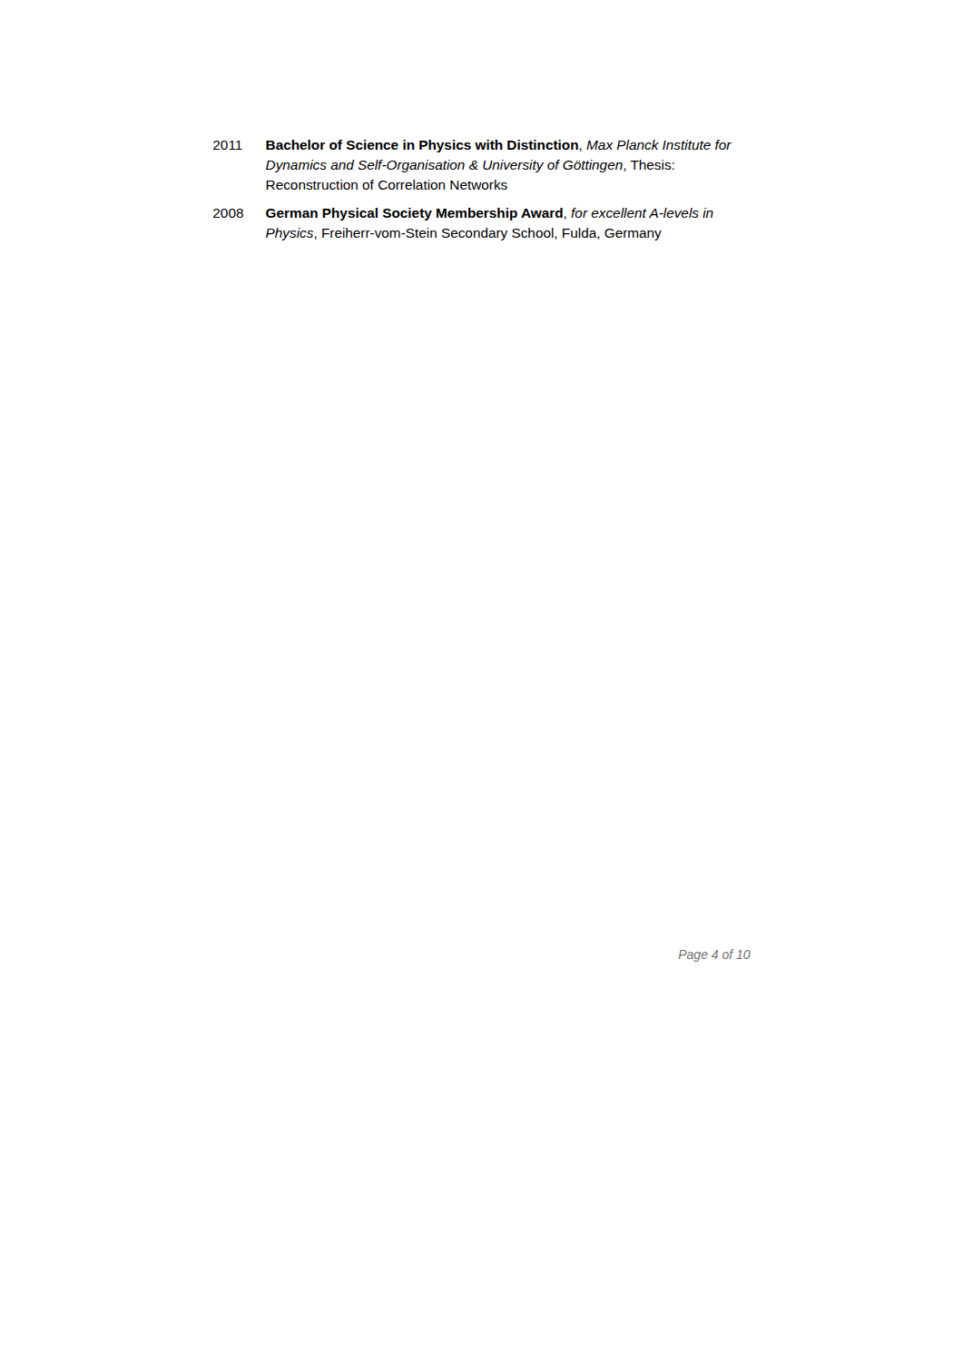2011
Bachelor of Science in Physics with Distinction, Max Planck Institute for Dynamics and Self-Organisation & University of Göttingen, Thesis: Reconstruction of Correlation Networks
2008
German Physical Society Membership Award, for excellent A-levels in Physics, Freiherr-vom-Stein Secondary School, Fulda, Germany
Page 4 of 10